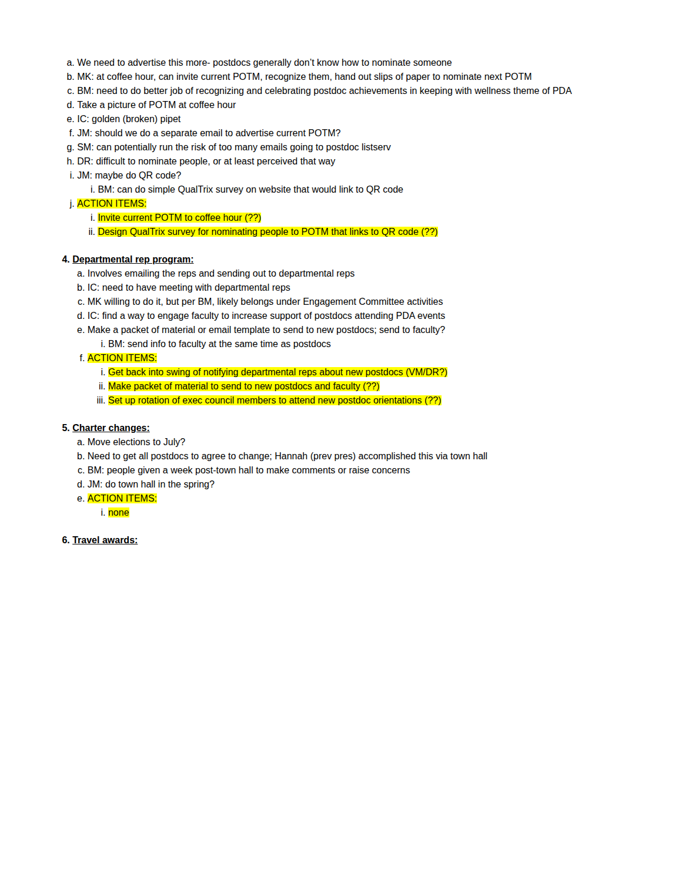We need to advertise this more- postdocs generally don’t know how to nominate someone
MK: at coffee hour, can invite current POTM, recognize them, hand out slips of paper to nominate next POTM
BM: need to do better job of recognizing and celebrating postdoc achievements in keeping with wellness theme of PDA
Take a picture of POTM at coffee hour
IC: golden (broken) pipet
JM: should we do a separate email to advertise current POTM?
SM: can potentially run the risk of too many emails going to postdoc listserv
DR: difficult to nominate people, or at least perceived that way
JM: maybe do QR code?
BM: can do simple QualTrix survey on website that would link to QR code
ACTION ITEMS:
Invite current POTM to coffee hour (??)
Design QualTrix survey for nominating people to POTM that links to QR code (??)
Departmental rep program:
Involves emailing the reps and sending out to departmental reps
IC: need to have meeting with departmental reps
MK willing to do it, but per BM, likely belongs under Engagement Committee activities
IC: find a way to engage faculty to increase support of postdocs attending PDA events
Make a packet of material or email template to send to new postdocs; send to faculty?
BM: send info to faculty at the same time as postdocs
ACTION ITEMS:
Get back into swing of notifying departmental reps about new postdocs (VM/DR?)
Make packet of material to send to new postdocs and faculty (??)
Set up rotation of exec council members to attend new postdoc orientations (??)
Charter changes:
Move elections to July?
Need to get all postdocs to agree to change; Hannah (prev pres) accomplished this via town hall
BM: people given a week post-town hall to make comments or raise concerns
JM: do town hall in the spring?
ACTION ITEMS:
none
Travel awards: